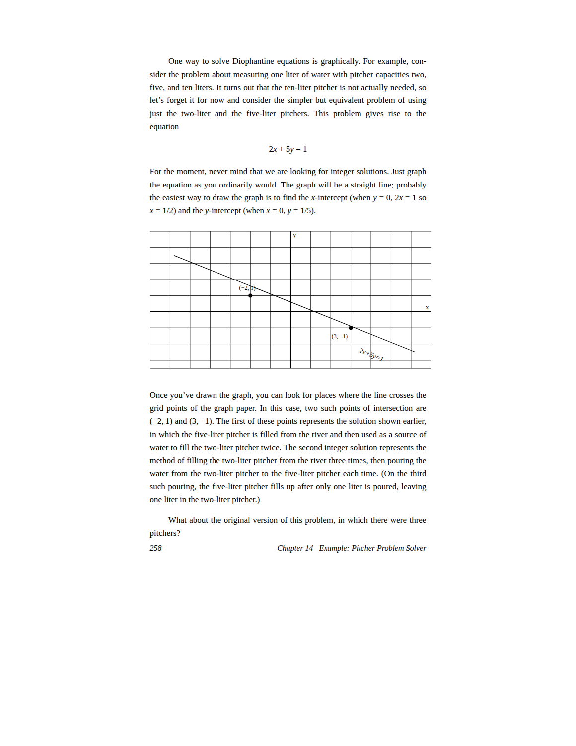One way to solve Diophantine equations is graphically. For example, consider the problem about measuring one liter of water with pitcher capacities two, five, and ten liters. It turns out that the ten-liter pitcher is not actually needed, so let’s forget it for now and consider the simpler but equivalent problem of using just the two-liter and the five-liter pitchers. This problem gives rise to the equation
2x + 5y = 1
For the moment, never mind that we are looking for integer solutions. Just graph the equation as you ordinarily would. The graph will be a straight line; probably the easiest way to draw the graph is to find the x-intercept (when y = 0, 2x = 1 so x = 1/2) and the y-intercept (when x = 0, y = 1/5).
y x (−2, 1) (3, –1) 2x+5y=1
Once you’ve drawn the graph, you can look for places where the line crosses the grid points of the graph paper. In this case, two such points of intersection are (−2, 1) and (3, −1). The first of these points represents the solution shown earlier, in which the five-liter pitcher is filled from the river and then used as a source of water to fill the two-liter pitcher twice. The second integer solution represents the method of filling the two-liter pitcher from the river three times, then pouring the water from the two-liter pitcher to the five-liter pitcher each time. (On the third such pouring, the five-liter pitcher fills up after only one liter is poured, leaving one liter in the two-liter pitcher.)
What about the original version of this problem, in which there were three pitchers?
258 Chapter 14 Example: Pitcher Problem Solver